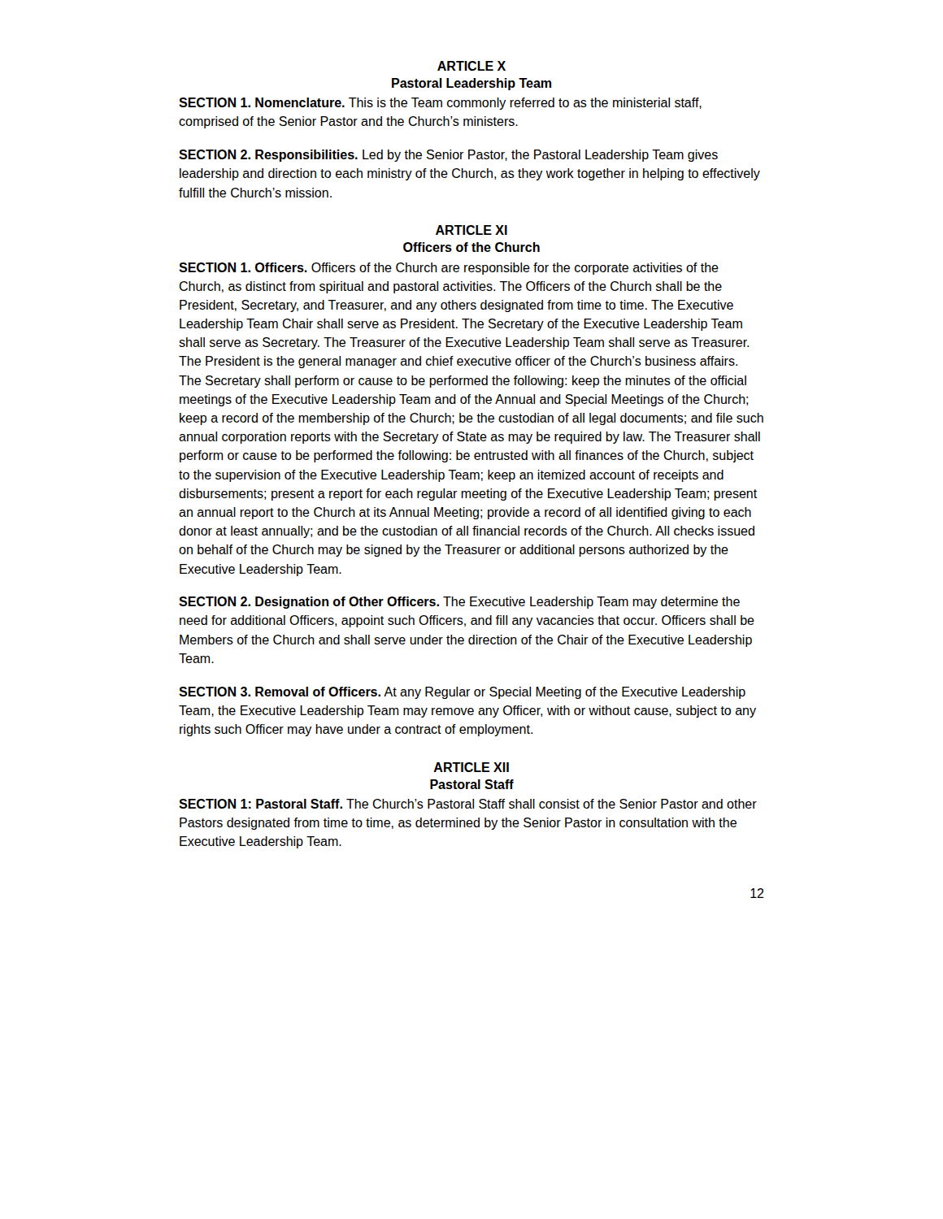ARTICLE XPastoral Leadership Team
SECTION 1. Nomenclature. This is the Team commonly referred to as the ministerial staff, comprised of the Senior Pastor and the Church’s ministers.
SECTION 2. Responsibilities. Led by the Senior Pastor, the Pastoral Leadership Team gives leadership and direction to each ministry of the Church, as they work together in helping to effectively fulfill the Church’s mission.
ARTICLE XIOfficers of the Church
SECTION 1. Officers. Officers of the Church are responsible for the corporate activities of the Church, as distinct from spiritual and pastoral activities. The Officers of the Church shall be the President, Secretary, and Treasurer, and any others designated from time to time. The Executive Leadership Team Chair shall serve as President. The Secretary of the Executive Leadership Team shall serve as Secretary. The Treasurer of the Executive Leadership Team shall serve as Treasurer. The President is the general manager and chief executive officer of the Church’s business affairs. The Secretary shall perform or cause to be performed the following: keep the minutes of the official meetings of the Executive Leadership Team and of the Annual and Special Meetings of the Church; keep a record of the membership of the Church; be the custodian of all legal documents; and file such annual corporation reports with the Secretary of State as may be required by law. The Treasurer shall perform or cause to be performed the following: be entrusted with all finances of the Church, subject to the supervision of the Executive Leadership Team; keep an itemized account of receipts and disbursements; present a report for each regular meeting of the Executive Leadership Team; present an annual report to the Church at its Annual Meeting; provide a record of all identified giving to each donor at least annually; and be the custodian of all financial records of the Church. All checks issued on behalf of the Church may be signed by the Treasurer or additional persons authorized by the Executive Leadership Team.
SECTION 2. Designation of Other Officers. The Executive Leadership Team may determine the need for additional Officers, appoint such Officers, and fill any vacancies that occur. Officers shall be Members of the Church and shall serve under the direction of the Chair of the Executive Leadership Team.
SECTION 3. Removal of Officers. At any Regular or Special Meeting of the Executive Leadership Team, the Executive Leadership Team may remove any Officer, with or without cause, subject to any rights such Officer may have under a contract of employment.
ARTICLE XIIPastoral Staff
SECTION 1: Pastoral Staff. The Church’s Pastoral Staff shall consist of the Senior Pastor and other Pastors designated from time to time, as determined by the Senior Pastor in consultation with the Executive Leadership Team.
12